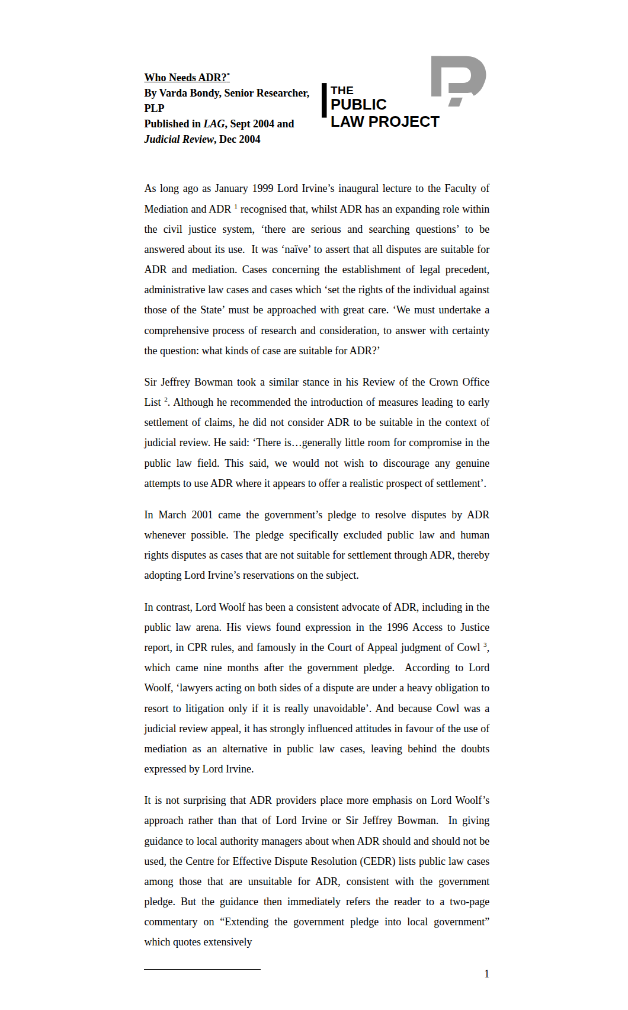Who Needs ADR?*
By Varda Bondy, Senior Researcher, PLP
Published in LAG, Sept 2004 and
Judicial Review, Dec 2004
THE PUBLIC LAW PROJECT
As long ago as January 1999 Lord Irvine’s inaugural lecture to the Faculty of Mediation and ADR 1 recognised that, whilst ADR has an expanding role within the civil justice system, ‘there are serious and searching questions’ to be answered about its use. It was ‘naïve’ to assert that all disputes are suitable for ADR and mediation. Cases concerning the establishment of legal precedent, administrative law cases and cases which ‘set the rights of the individual against those of the State’ must be approached with great care. ‘We must undertake a comprehensive process of research and consideration, to answer with certainty the question: what kinds of case are suitable for ADR?’
Sir Jeffrey Bowman took a similar stance in his Review of the Crown Office List 2. Although he recommended the introduction of measures leading to early settlement of claims, he did not consider ADR to be suitable in the context of judicial review. He said: ‘There is…generally little room for compromise in the public law field. This said, we would not wish to discourage any genuine attempts to use ADR where it appears to offer a realistic prospect of settlement’.
In March 2001 came the government’s pledge to resolve disputes by ADR whenever possible. The pledge specifically excluded public law and human rights disputes as cases that are not suitable for settlement through ADR, thereby adopting Lord Irvine’s reservations on the subject.
In contrast, Lord Woolf has been a consistent advocate of ADR, including in the public law arena. His views found expression in the 1996 Access to Justice report, in CPR rules, and famously in the Court of Appeal judgment of Cowl 3, which came nine months after the government pledge. According to Lord Woolf, ‘lawyers acting on both sides of a dispute are under a heavy obligation to resort to litigation only if it is really unavoidable’. And because Cowl was a judicial review appeal, it has strongly influenced attitudes in favour of the use of mediation as an alternative in public law cases, leaving behind the doubts expressed by Lord Irvine.
It is not surprising that ADR providers place more emphasis on Lord Woolf’s approach rather than that of Lord Irvine or Sir Jeffrey Bowman. In giving guidance to local authority managers about when ADR should and should not be used, the Centre for Effective Dispute Resolution (CEDR) lists public law cases among those that are unsuitable for ADR, consistent with the government pledge. But the guidance then immediately refers the reader to a two-page commentary on “Extending the government pledge into local government” which quotes extensively
1